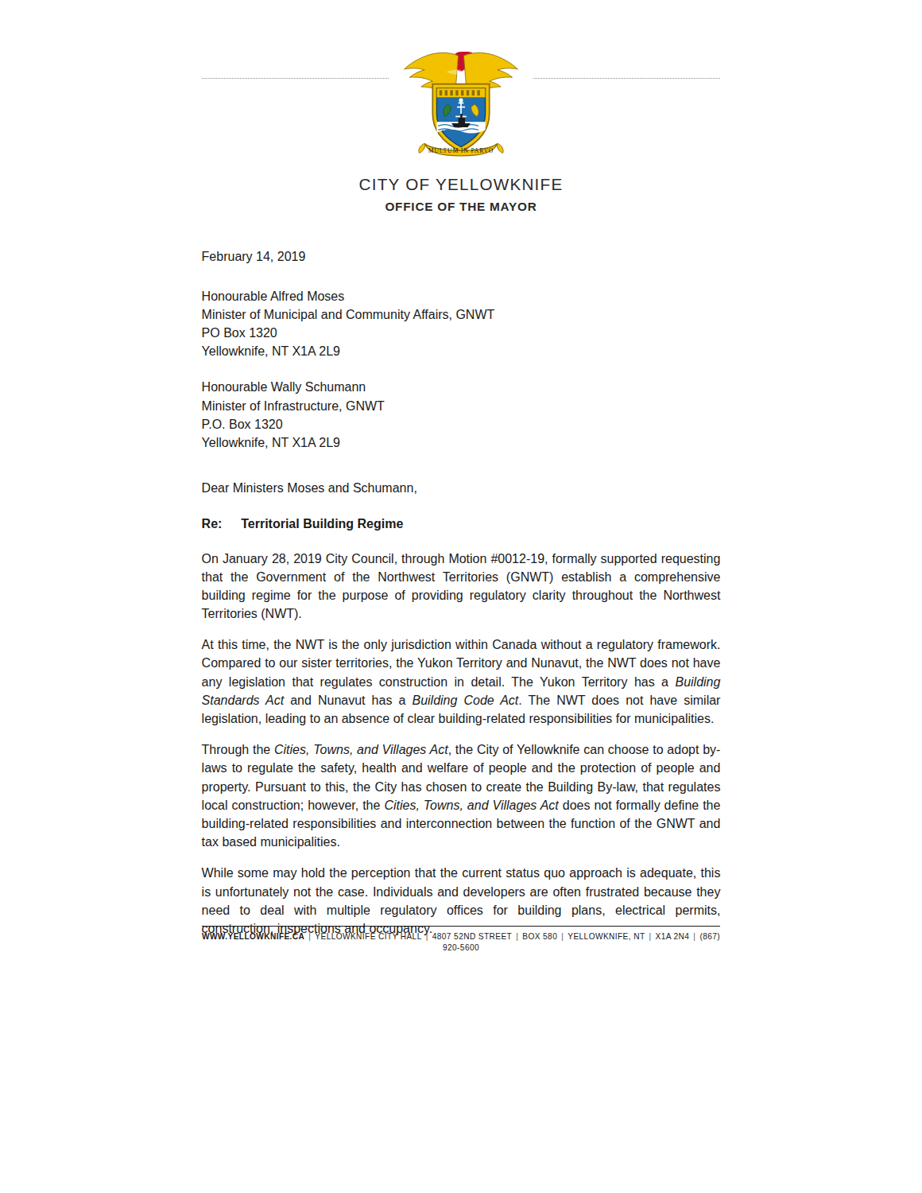MULTUM IN PARVO
CITY OF YELLOWKNIFE
OFFICE OF THE MAYOR
February 14, 2019
Honourable Alfred Moses
Minister of Municipal and Community Affairs, GNWT
PO Box 1320
Yellowknife, NT X1A 2L9
Honourable Wally Schumann
Minister of Infrastructure, GNWT
P.O. Box 1320
Yellowknife, NT X1A 2L9
Dear Ministers Moses and Schumann,
Re: Territorial Building Regime
On January 28, 2019 City Council, through Motion #0012-19, formally supported requesting that the Government of the Northwest Territories (GNWT) establish a comprehensive building regime for the purpose of providing regulatory clarity throughout the Northwest Territories (NWT).
At this time, the NWT is the only jurisdiction within Canada without a regulatory framework. Compared to our sister territories, the Yukon Territory and Nunavut, the NWT does not have any legislation that regulates construction in detail. The Yukon Territory has a Building Standards Act and Nunavut has a Building Code Act. The NWT does not have similar legislation, leading to an absence of clear building-related responsibilities for municipalities.
Through the Cities, Towns, and Villages Act, the City of Yellowknife can choose to adopt by-laws to regulate the safety, health and welfare of people and the protection of people and property. Pursuant to this, the City has chosen to create the Building By-law, that regulates local construction; however, the Cities, Towns, and Villages Act does not formally define the building-related responsibilities and interconnection between the function of the GNWT and tax based municipalities.
While some may hold the perception that the current status quo approach is adequate, this is unfortunately not the case. Individuals and developers are often frustrated because they need to deal with multiple regulatory offices for building plans, electrical permits, construction, inspections and occupancy.
WWW.YELLOWKNIFE.CA|YELLOWKNIFE CITY HALL|4807 52ND STREET|BOX 580|YELLOWKNIFE, NT|X1A 2N4|(867) 920-5600